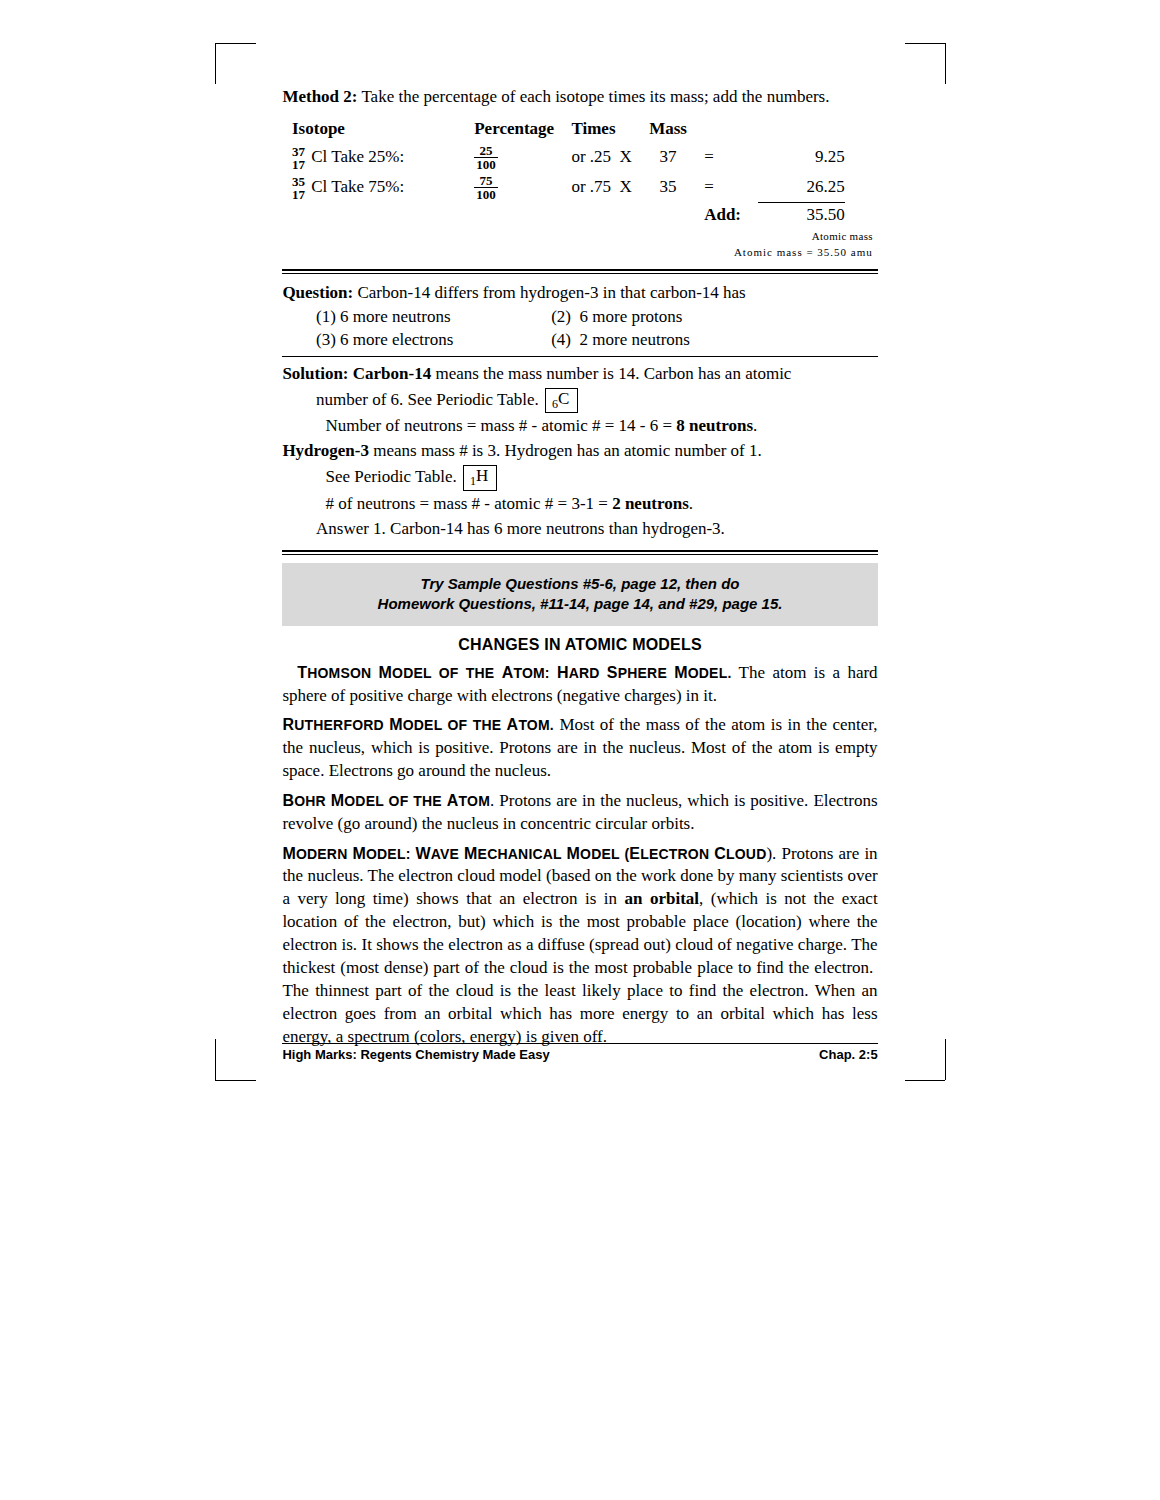Method 2: Take the percentage of each isotope times its mass; add the numbers.
| Isotope | Percentage | Times | Mass | | |
| --- | --- | --- | --- | --- | --- |
| 37 17 Cl Take 25%: | 25 100 | or .25 X | 37 | = | 9.25 |
| 35 17 Cl Take 75%: | 75 100 | or .75 X | 35 | = | 26.25 |
| | Add: | 35.50 |
Atomic mass
Atomic mass = 35.50 amu
Question: Carbon-14 differs from hydrogen-3 in that carbon-14 has
(1) 6 more neutrons
(2) 6 more protons
(3) 6 more electrons
(4) 2 more neutrons
Solution: Carbon-14 means the mass number is 14. Carbon has an atomic
number of 6. See Periodic Table. 6 C
Number of neutrons = mass # - atomic # = 14 - 6 = 8 neutrons.
Hydrogen-3 means mass # is 3. Hydrogen has an atomic number of 1.
See Periodic Table. 1 H
# of neutrons = mass # - atomic # = 3-1 = 2 neutrons.
Answer 1. Carbon-14 has 6 more neutrons than hydrogen-3.
Try Sample Questions #5-6, page 12, then do
Homework Questions, #11-14, page 14, and #29, page 15.
CHANGES IN ATOMIC MODELS
THOMSON MODEL OF THE ATOM: HARD SPHERE MODEL. The atom is a hard sphere of positive charge with electrons (negative charges) in it.
RUTHERFORD MODEL OF THE ATOM. Most of the mass of the atom is in the center, the nucleus, which is positive. Protons are in the nucleus. Most of the atom is empty space. Electrons go around the nucleus.
BOHR MODEL OF THE ATOM. Protons are in the nucleus, which is positive. Electrons revolve (go around) the nucleus in concentric circular orbits.
MODERN MODEL: WAVE MECHANICAL MODEL (ELECTRON CLOUD). Protons are in the nucleus. The electron cloud model (based on the work done by many scientists over a very long time) shows that an electron is in an orbital, (which is not the exact location of the electron, but) which is the most probable place (location) where the electron is. It shows the electron as a diffuse (spread out) cloud of negative charge. The thickest (most dense) part of the cloud is the most probable place to find the electron. The thinnest part of the cloud is the least likely place to find the electron. When an electron goes from an orbital which has more energy to an orbital which has less energy, a spectrum (colors, energy) is given off.
High Marks: Regents Chemistry Made Easy Chap. 2:5